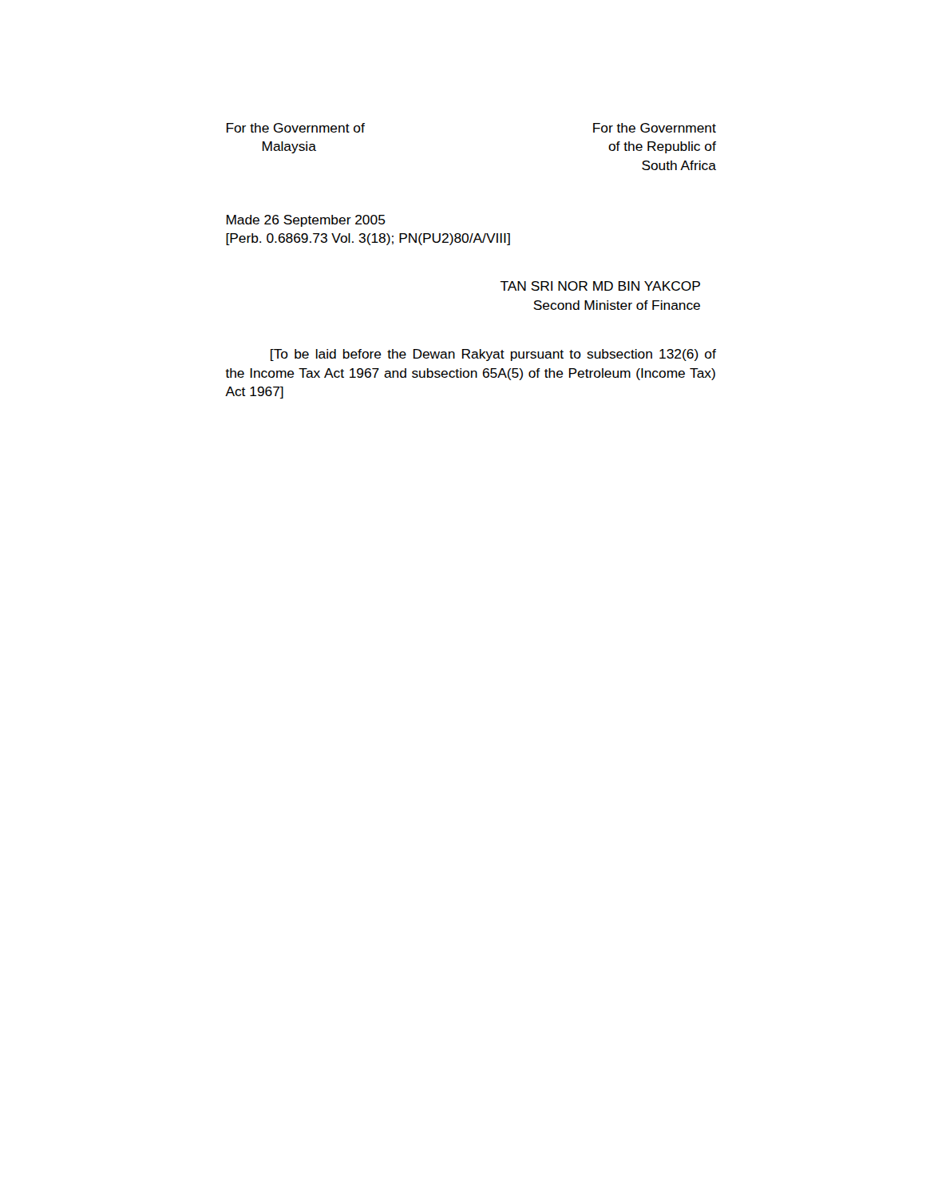| For the Government of | For the Government |
| Malaysia | of the Republic of |
| | South Africa |
Made 26 September 2005
[Perb. 0.6869.73 Vol. 3(18); PN(PU2)80/A/VIII]
TAN SRI NOR MD BIN YAKCOP
Second Minister of Finance
[To be laid before the Dewan Rakyat pursuant to subsection 132(6) of the Income Tax Act 1967 and subsection 65A(5) of the Petroleum (Income Tax) Act 1967]